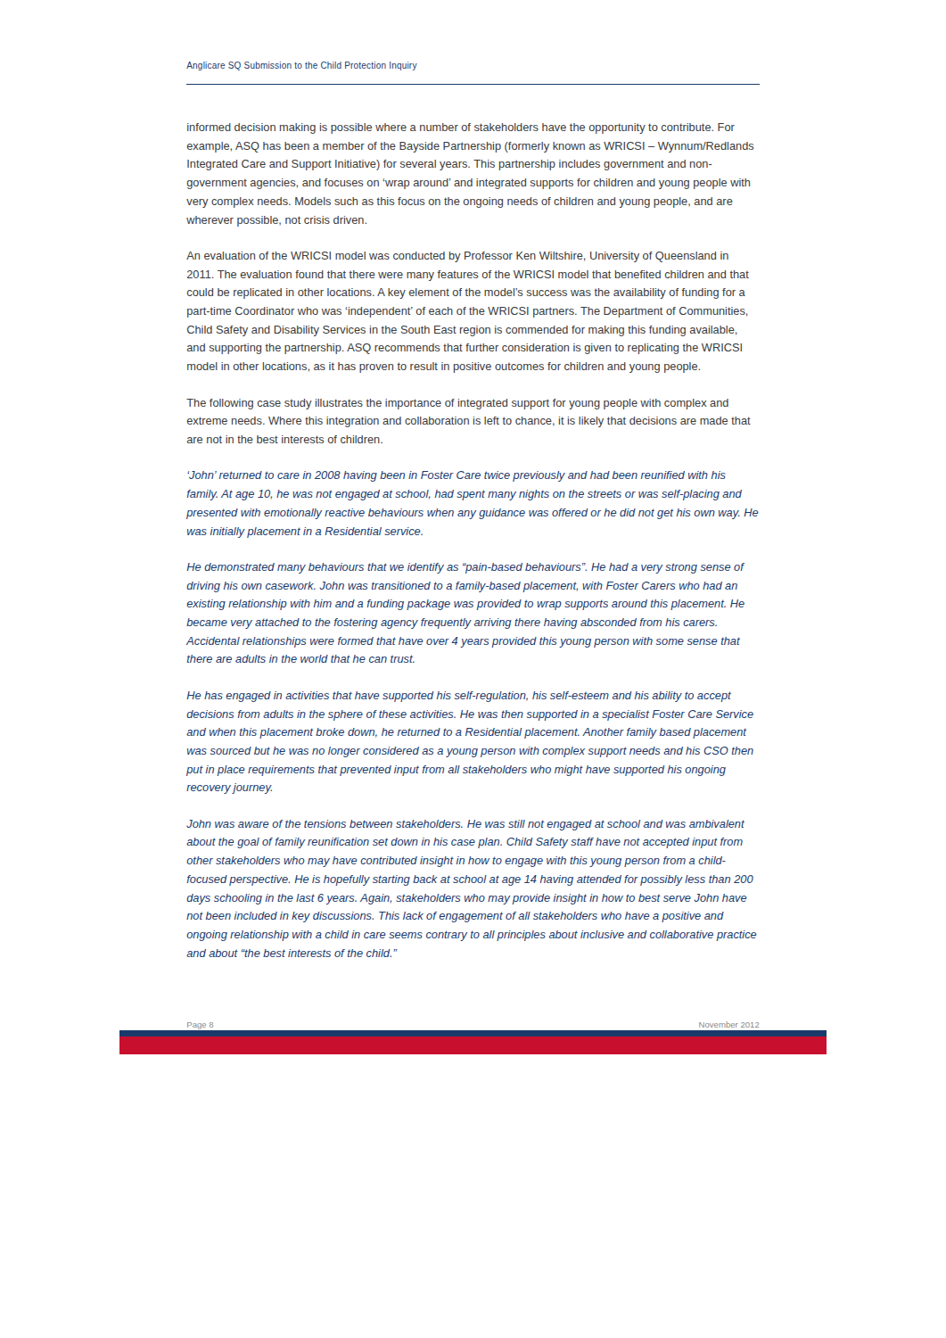Anglicare SQ Submission to the Child Protection Inquiry
informed decision making is possible where a number of stakeholders have the opportunity to contribute. For example, ASQ has been a member of the Bayside Partnership (formerly known as WRICSI – Wynnum/Redlands Integrated Care and Support Initiative) for several years. This partnership includes government and non-government agencies, and focuses on ‘wrap around’ and integrated supports for children and young people with very complex needs. Models such as this focus on the ongoing needs of children and young people, and are wherever possible, not crisis driven.
An evaluation of the WRICSI model was conducted by Professor Ken Wiltshire, University of Queensland in 2011. The evaluation found that there were many features of the WRICSI model that benefited children and that could be replicated in other locations. A key element of the model’s success was the availability of funding for a part-time Coordinator who was ‘independent’ of each of the WRICSI partners. The Department of Communities, Child Safety and Disability Services in the South East region is commended for making this funding available, and supporting the partnership. ASQ recommends that further consideration is given to replicating the WRICSI model in other locations, as it has proven to result in positive outcomes for children and young people.
The following case study illustrates the importance of integrated support for young people with complex and extreme needs. Where this integration and collaboration is left to chance, it is likely that decisions are made that are not in the best interests of children.
‘John’ returned to care in 2008 having been in Foster Care twice previously and had been reunified with his family. At age 10, he was not engaged at school, had spent many nights on the streets or was self-placing and presented with emotionally reactive behaviours when any guidance was offered or he did not get his own way. He was initially placement in a Residential service.
He demonstrated many behaviours that we identify as “pain-based behaviours”. He had a very strong sense of driving his own casework. John was transitioned to a family-based placement, with Foster Carers who had an existing relationship with him and a funding package was provided to wrap supports around this placement. He became very attached to the fostering agency frequently arriving there having absconded from his carers. Accidental relationships were formed that have over 4 years provided this young person with some sense that there are adults in the world that he can trust.
He has engaged in activities that have supported his self-regulation, his self-esteem and his ability to accept decisions from adults in the sphere of these activities. He was then supported in a specialist Foster Care Service and when this placement broke down, he returned to a Residential placement. Another family based placement was sourced but he was no longer considered as a young person with complex support needs and his CSO then put in place requirements that prevented input from all stakeholders who might have supported his ongoing recovery journey.
John was aware of the tensions between stakeholders. He was still not engaged at school and was ambivalent about the goal of family reunification set down in his case plan. Child Safety staff have not accepted input from other stakeholders who may have contributed insight in how to engage with this young person from a child-focused perspective. He is hopefully starting back at school at age 14 having attended for possibly less than 200 days schooling in the last 6 years. Again, stakeholders who may provide insight in how to best serve John have not been included in key discussions. This lack of engagement of all stakeholders who have a positive and ongoing relationship with a child in care seems contrary to all principles about inclusive and collaborative practice and about “the best interests of the child.”
Page 8 November 2012